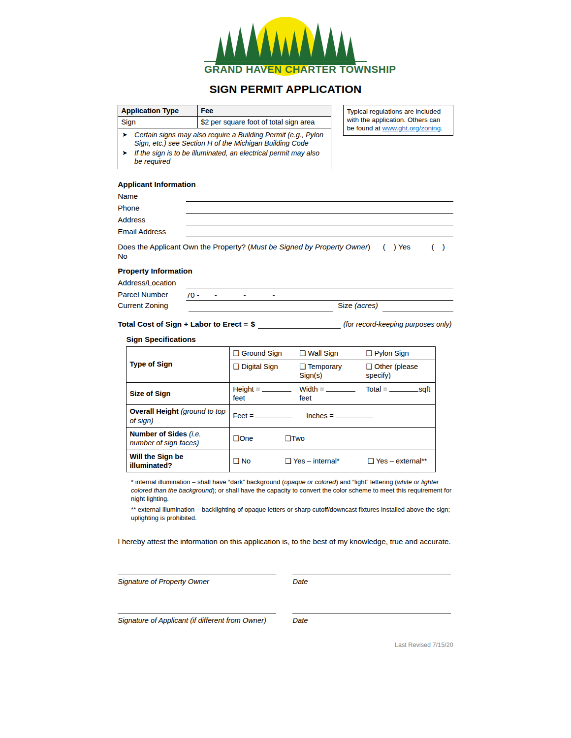GRAND HAVEN CHARTER TOWNSHIP
SIGN PERMIT APPLICATION
| Application Type | Fee |
| --- | --- |
| Sign | $2 per square foot of total sign area |
| Certain signs may also require a Building Permit (e.g., Pylon Sign, etc.) see Section H of the Michigan Building Code If the sign is to be illuminated, an electrical permit may also be required |
Typical regulations are included with the application. Others can be found at www.ght.org/zoning.
Applicant Information
Name
Phone
Address
Email Address
Does the Applicant Own the Property? (Must be Signed by Property Owner) ( ) Yes ( ) No
Property Information
Address/Location
Parcel Number
70 ----
Current Zoning
Size (acres)
Total Cost of Sign + Labor to Erect = $ (for record-keeping purposes only)
Sign Specifications
| Type of Sign | ❑ Ground Sign ❑ Wall Sign ❑ Pylon Sign |
| ❑ Digital Sign ❑ Temporary Sign(s) ❑ Other (please specify) |
| Size of Sign | Height = feet Width = feet Total = sqft |
| Overall Height (ground to top of sign) | Feet = Inches = |
| Number of Sides (i.e. number of sign faces) | ❑ One ❑ Two |
| Will the Sign be illuminated? | ❑ No ❑ Yes – internal* ❑ Yes – external** |
* internal illumination – shall have “dark” background (opaque or colored) and “light” lettering (white or lighter colored than the background); or shall have the capacity to convert the color scheme to meet this requirement for night lighting.
** external illumination – backlighting of opaque letters or sharp cutoff/downcast fixtures installed above the sign; uplighting is prohibited.
I hereby attest the information on this application is, to the best of my knowledge, true and accurate.
Signature of Property Owner
Date
Signature of Applicant (if different from Owner)
Date
Last Revised 7/15/20